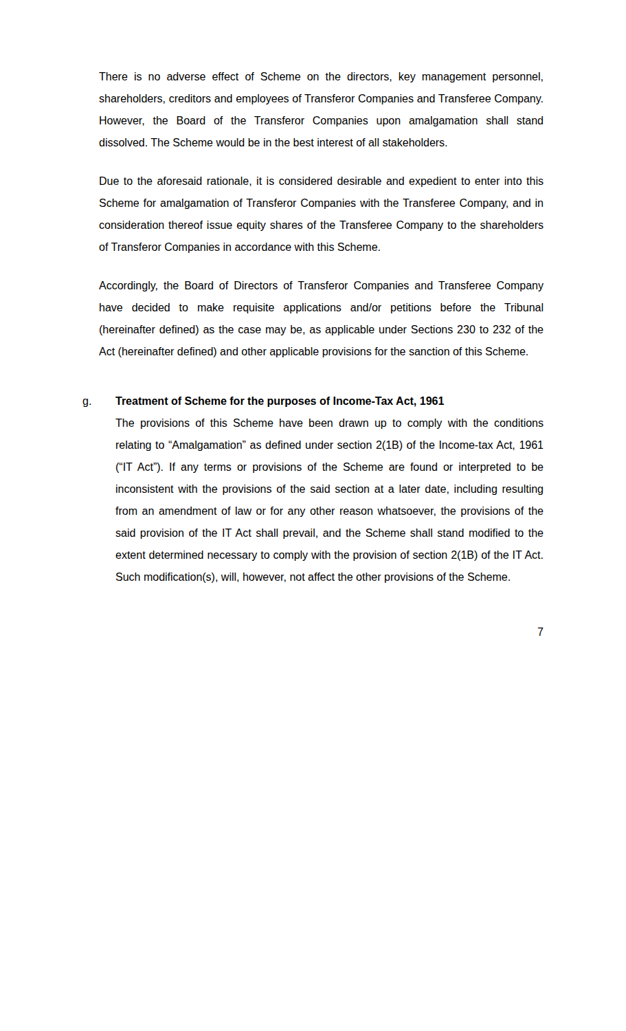There is no adverse effect of Scheme on the directors, key management personnel, shareholders, creditors and employees of Transferor Companies and Transferee Company. However, the Board of the Transferor Companies upon amalgamation shall stand dissolved. The Scheme would be in the best interest of all stakeholders.
Due to the aforesaid rationale, it is considered desirable and expedient to enter into this Scheme for amalgamation of Transferor Companies with the Transferee Company, and in consideration thereof issue equity shares of the Transferee Company to the shareholders of Transferor Companies in accordance with this Scheme.
Accordingly, the Board of Directors of Transferor Companies and Transferee Company have decided to make requisite applications and/or petitions before the Tribunal (hereinafter defined) as the case may be, as applicable under Sections 230 to 232 of the Act (hereinafter defined) and other applicable provisions for the sanction of this Scheme.
g.
Treatment of Scheme for the purposes of Income-Tax Act, 1961
The provisions of this Scheme have been drawn up to comply with the conditions relating to “Amalgamation” as defined under section 2(1B) of the Income-tax Act, 1961 (“IT Act”). If any terms or provisions of the Scheme are found or interpreted to be inconsistent with the provisions of the said section at a later date, including resulting from an amendment of law or for any other reason whatsoever, the provisions of the said provision of the IT Act shall prevail, and the Scheme shall stand modified to the extent determined necessary to comply with the provision of section 2(1B) of the IT Act. Such modification(s), will, however, not affect the other provisions of the Scheme.
7